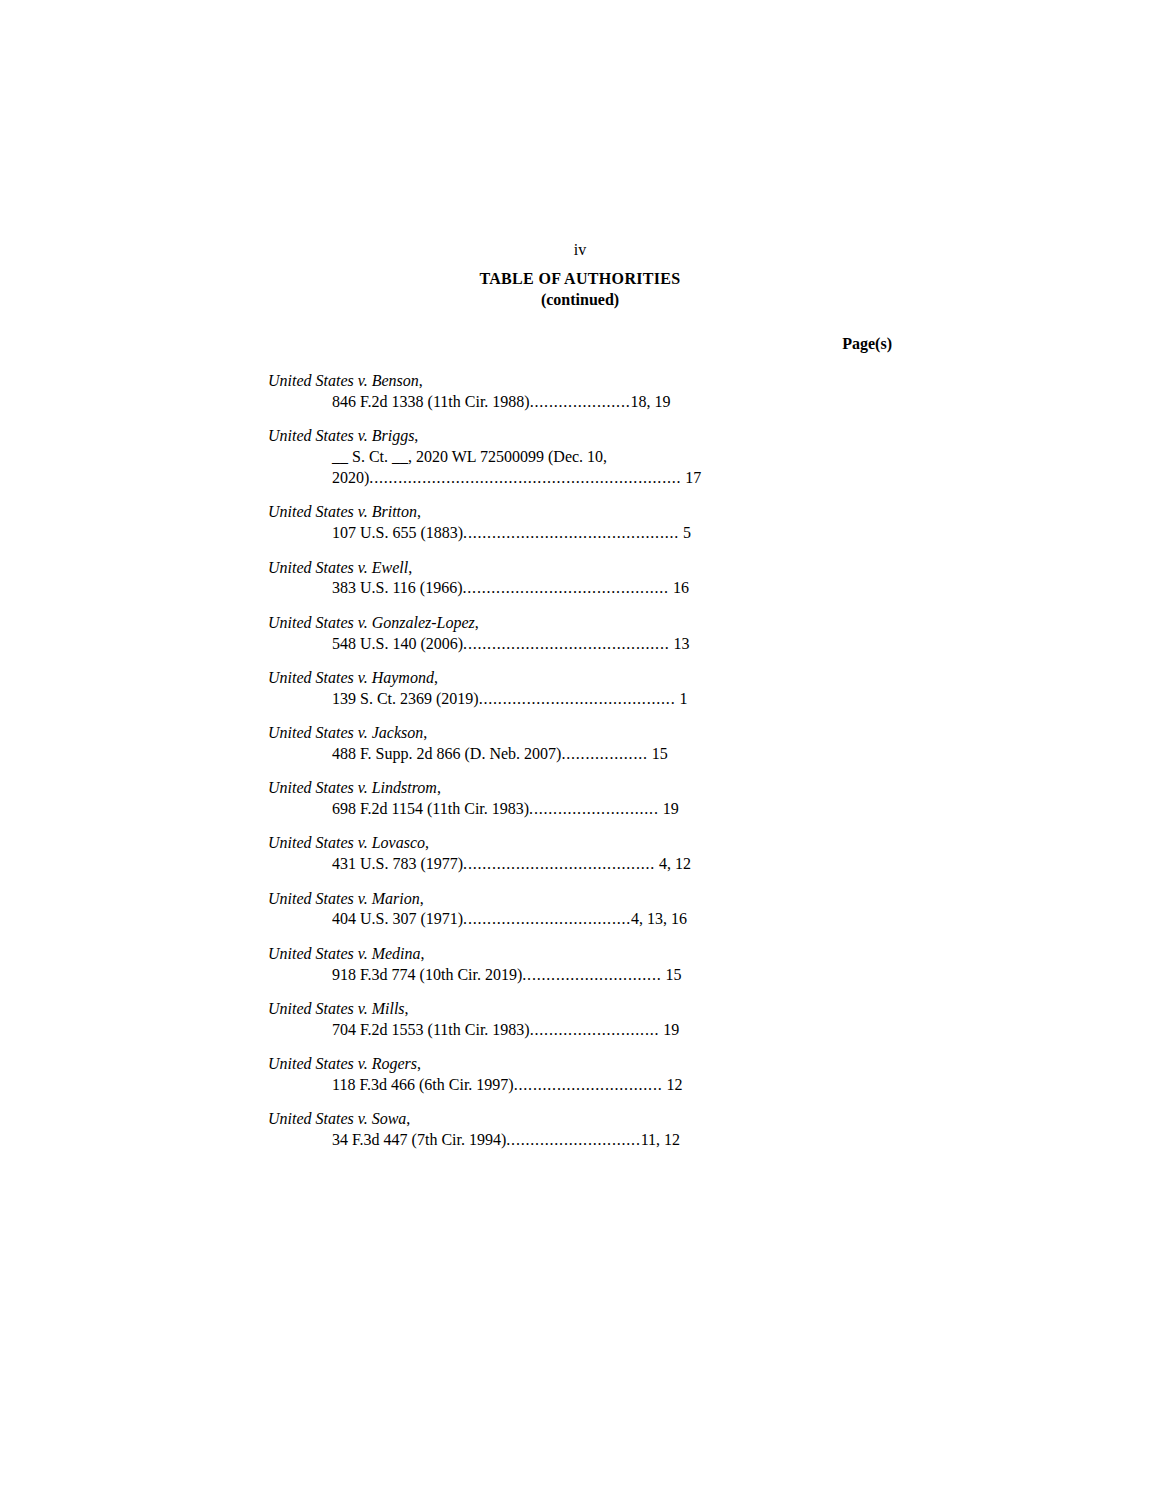iv
TABLE OF AUTHORITIES
(continued)
Page(s)
United States v. Benson, 846 F.2d 1338 (11th Cir. 1988)..................... 18, 19
United States v. Briggs, __ S. Ct. __, 2020 WL 72500099 (Dec. 10, 2020)................................................................. 17
United States v. Britton, 107 U.S. 655 (1883)............................................. 5
United States v. Ewell, 383 U.S. 116 (1966)........................................... 16
United States v. Gonzalez-Lopez, 548 U.S. 140 (2006)........................................... 13
United States v. Haymond, 139 S. Ct. 2369 (2019)......................................... 1
United States v. Jackson, 488 F. Supp. 2d 866 (D. Neb. 2007).................. 15
United States v. Lindstrom, 698 F.2d 1154 (11th Cir. 1983)........................... 19
United States v. Lovasco, 431 U.S. 783 (1977)........................................ 4, 12
United States v. Marion, 404 U.S. 307 (1971)................................... 4, 13, 16
United States v. Medina, 918 F.3d 774 (10th Cir. 2019)............................. 15
United States v. Mills, 704 F.2d 1553 (11th Cir. 1983)........................... 19
United States v. Rogers, 118 F.3d 466 (6th Cir. 1997)............................... 12
United States v. Sowa, 34 F.3d 447 (7th Cir. 1994)............................ 11, 12